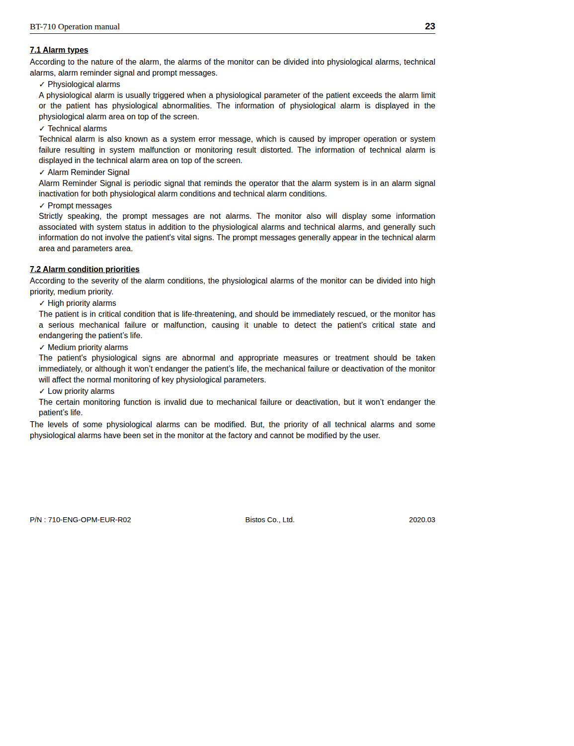BT-710 Operation manual 23
7.1 Alarm types
According to the nature of the alarm, the alarms of the monitor can be divided into physiological alarms, technical alarms, alarm reminder signal and prompt messages.
Physiological alarms A physiological alarm is usually triggered when a physiological parameter of the patient exceeds the alarm limit or the patient has physiological abnormalities. The information of physiological alarm is displayed in the physiological alarm area on top of the screen.
Technical alarms Technical alarm is also known as a system error message, which is caused by improper operation or system failure resulting in system malfunction or monitoring result distorted. The information of technical alarm is displayed in the technical alarm area on top of the screen.
Alarm Reminder Signal Alarm Reminder Signal is periodic signal that reminds the operator that the alarm system is in an alarm signal inactivation for both physiological alarm conditions and technical alarm conditions.
Prompt messages Strictly speaking, the prompt messages are not alarms. The monitor also will display some information associated with system status in addition to the physiological alarms and technical alarms, and generally such information do not involve the patient's vital signs. The prompt messages generally appear in the technical alarm area and parameters area.
7.2 Alarm condition priorities
According to the severity of the alarm conditions, the physiological alarms of the monitor can be divided into high priority, medium priority.
High priority alarms The patient is in critical condition that is life-threatening, and should be immediately rescued, or the monitor has a serious mechanical failure or malfunction, causing it unable to detect the patient's critical state and endangering the patient’s life.
Medium priority alarms The patient's physiological signs are abnormal and appropriate measures or treatment should be taken immediately, or although it won’t endanger the patient’s life, the mechanical failure or deactivation of the monitor will affect the normal monitoring of key physiological parameters.
Low priority alarms The certain monitoring function is invalid due to mechanical failure or deactivation, but it won’t endanger the patient’s life.
The levels of some physiological alarms can be modified. But, the priority of all technical alarms and some physiological alarms have been set in the monitor at the factory and cannot be modified by the user.
P/N : 710-ENG-OPM-EUR-R02 Bistos Co., Ltd. 2020.03